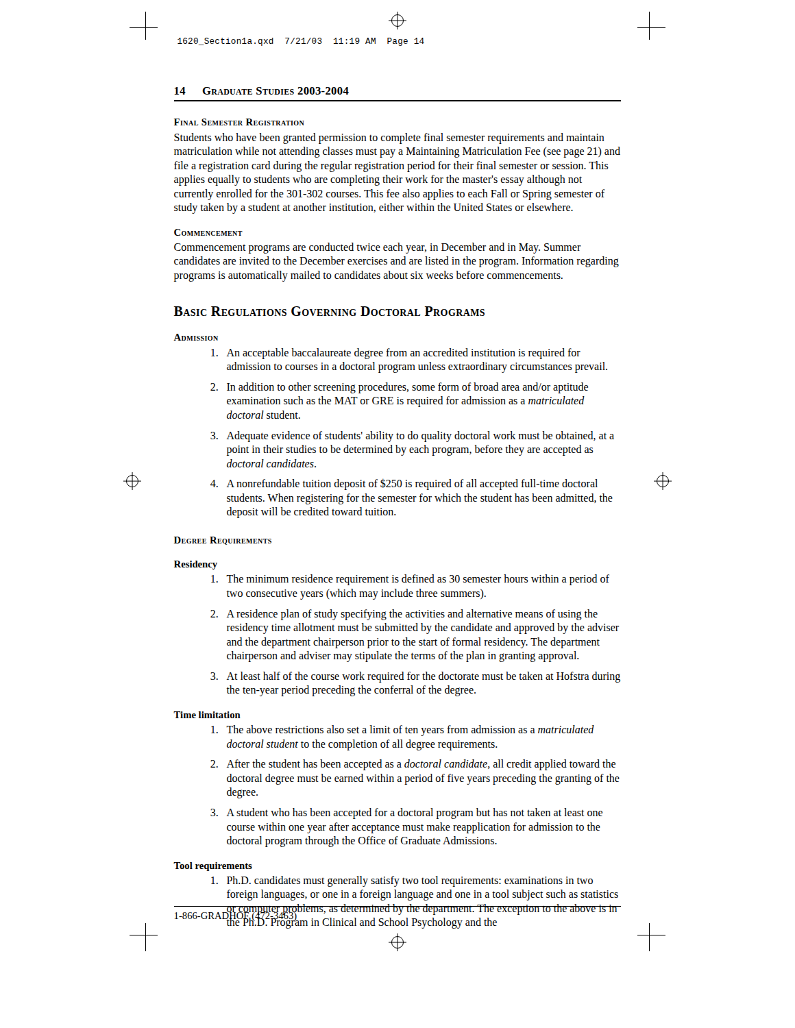1620_Section1a.qxd 7/21/03 11:19 AM Page 14
14 Graduate Studies 2003-2004
Final Semester Registration
Students who have been granted permission to complete final semester requirements and maintain matriculation while not attending classes must pay a Maintaining Matriculation Fee (see page 21) and file a registration card during the regular registration period for their final semester or session. This applies equally to students who are completing their work for the master's essay although not currently enrolled for the 301-302 courses. This fee also applies to each Fall or Spring semester of study taken by a student at another institution, either within the United States or elsewhere.
Commencement
Commencement programs are conducted twice each year, in December and in May. Summer candidates are invited to the December exercises and are listed in the program. Information regarding programs is automatically mailed to candidates about six weeks before commencements.
Basic Regulations Governing Doctoral Programs
Admission
An acceptable baccalaureate degree from an accredited institution is required for admission to courses in a doctoral program unless extraordinary circumstances prevail.
In addition to other screening procedures, some form of broad area and/or aptitude examination such as the MAT or GRE is required for admission as a matriculated doctoral student.
Adequate evidence of students' ability to do quality doctoral work must be obtained, at a point in their studies to be determined by each program, before they are accepted as doctoral candidates.
A nonrefundable tuition deposit of $250 is required of all accepted full-time doctoral students. When registering for the semester for which the student has been admitted, the deposit will be credited toward tuition.
Degree Requirements
Residency
The minimum residence requirement is defined as 30 semester hours within a period of two consecutive years (which may include three summers).
A residence plan of study specifying the activities and alternative means of using the residency time allotment must be submitted by the candidate and approved by the adviser and the department chairperson prior to the start of formal residency. The department chairperson and adviser may stipulate the terms of the plan in granting approval.
At least half of the course work required for the doctorate must be taken at Hofstra during the ten-year period preceding the conferral of the degree.
Time limitation
The above restrictions also set a limit of ten years from admission as a matriculated doctoral student to the completion of all degree requirements.
After the student has been accepted as a doctoral candidate, all credit applied toward the doctoral degree must be earned within a period of five years preceding the granting of the degree.
A student who has been accepted for a doctoral program but has not taken at least one course within one year after acceptance must make reapplication for admission to the doctoral program through the Office of Graduate Admissions.
Tool requirements
Ph.D. candidates must generally satisfy two tool requirements: examinations in two foreign languages, or one in a foreign language and one in a tool subject such as statistics or computer problems, as determined by the department. The exception to the above is in the Ph.D. Program in Clinical and School Psychology and the
1-866-GRADHOF (472-3463)